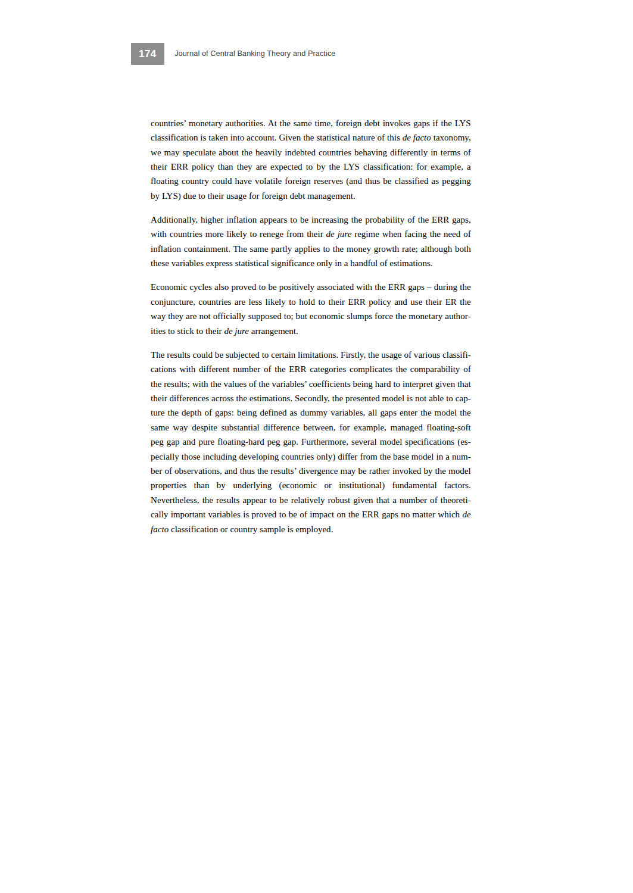174 Journal of Central Banking Theory and Practice
countries’ monetary authorities. At the same time, foreign debt invokes gaps if the LYS classification is taken into account. Given the statistical nature of this de facto taxonomy, we may speculate about the heavily indebted countries behaving differently in terms of their ERR policy than they are expected to by the LYS classification: for example, a floating country could have volatile foreign reserves (and thus be classified as pegging by LYS) due to their usage for foreign debt management.
Additionally, higher inflation appears to be increasing the probability of the ERR gaps, with countries more likely to renege from their de jure regime when facing the need of inflation containment. The same partly applies to the money growth rate; although both these variables express statistical significance only in a handful of estimations.
Economic cycles also proved to be positively associated with the ERR gaps – during the conjuncture, countries are less likely to hold to their ERR policy and use their ER the way they are not officially supposed to; but economic slumps force the monetary authorities to stick to their de jure arrangement.
The results could be subjected to certain limitations. Firstly, the usage of various classifications with different number of the ERR categories complicates the comparability of the results; with the values of the variables’ coefficients being hard to interpret given that their differences across the estimations. Secondly, the presented model is not able to capture the depth of gaps: being defined as dummy variables, all gaps enter the model the same way despite substantial difference between, for example, managed floating-soft peg gap and pure floating-hard peg gap. Furthermore, several model specifications (especially those including developing countries only) differ from the base model in a number of observations, and thus the results’ divergence may be rather invoked by the model properties than by underlying (economic or institutional) fundamental factors. Nevertheless, the results appear to be relatively robust given that a number of theoretically important variables is proved to be of impact on the ERR gaps no matter which de facto classification or country sample is employed.